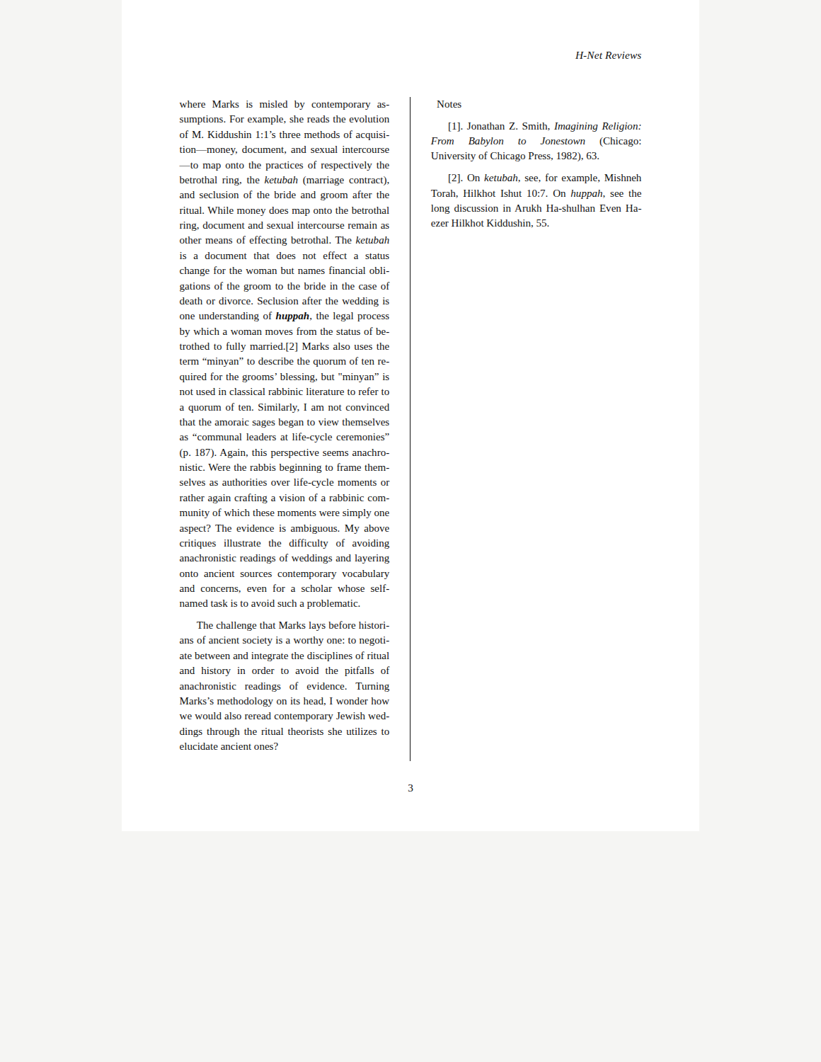H-Net Reviews
where Marks is misled by contemporary assumptions. For example, she reads the evolution of M. Kiddushin 1:1’s three methods of acquisition—money, document, and sexual intercourse—to map onto the practices of respectively the betrothal ring, the ketubah (marriage contract), and seclusion of the bride and groom after the ritual. While money does map onto the betrothal ring, document and sexual intercourse remain as other means of effecting betrothal. The ketubah is a document that does not effect a status change for the woman but names financial obligations of the groom to the bride in the case of death or divorce. Seclusion after the wedding is one understanding of huppah, the legal process by which a woman moves from the status of betrothed to fully married.[2] Marks also uses the term “minyan” to describe the quorum of ten required for the grooms’ blessing, but "minyan” is not used in classical rabbinic literature to refer to a quorum of ten. Similarly, I am not convinced that the amoraic sages began to view themselves as “communal leaders at life-cycle ceremonies” (p. 187). Again, this perspective seems anachronistic. Were the rabbis beginning to frame themselves as authorities over life-cycle moments or rather again crafting a vision of a rabbinic community of which these moments were simply one aspect? The evidence is ambiguous. My above critiques illustrate the difficulty of avoiding anachronistic readings of weddings and layering onto ancient sources contemporary vocabulary and concerns, even for a scholar whose self-named task is to avoid such a problematic.
The challenge that Marks lays before historians of ancient society is a worthy one: to negotiate between and integrate the disciplines of ritual and history in order to avoid the pitfalls of anachronistic readings of evidence. Turning Marks’s methodology on its head, I wonder how we would also reread contemporary Jewish weddings through the ritual theorists she utilizes to elucidate ancient ones?
Notes
[1]. Jonathan Z. Smith, Imagining Religion: From Babylon to Jonestown (Chicago: University of Chicago Press, 1982), 63.
[2]. On ketubah, see, for example, Mishneh Torah, Hilkhot Ishut 10:7. On huppah, see the long discussion in Arukh Ha-shulhan Even Ha-ezer Hilkhot Kiddushin, 55.
3